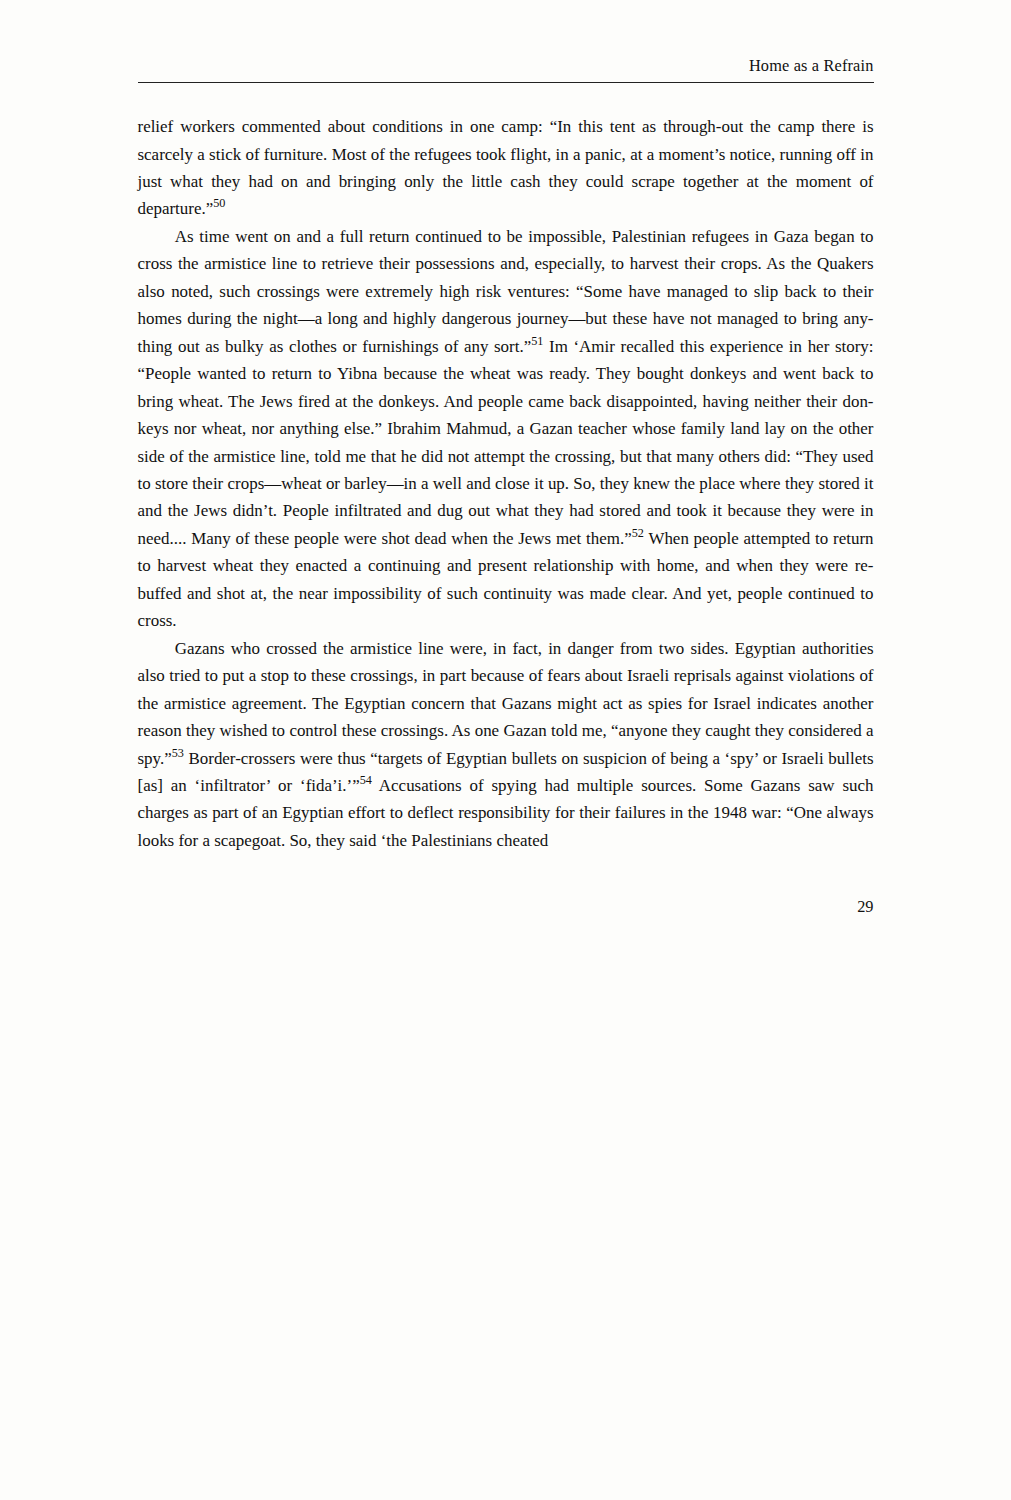Home as a Refrain
relief workers commented about conditions in one camp: “In this tent as through-out the camp there is scarcely a stick of furniture. Most of the refugees took flight, in a panic, at a moment’s notice, running off in just what they had on and bringing only the little cash they could scrape together at the moment of departure.”50
As time went on and a full return continued to be impossible, Palestinian refugees in Gaza began to cross the armistice line to retrieve their possessions and, especially, to harvest their crops. As the Quakers also noted, such crossings were extremely high risk ventures: “Some have managed to slip back to their homes during the night—a long and highly dangerous journey—but these have not managed to bring anything out as bulky as clothes or furnishings of any sort.”51 Im ‘Amir recalled this experience in her story: “People wanted to return to Yibna because the wheat was ready. They bought donkeys and went back to bring wheat. The Jews fired at the donkeys. And people came back disappointed, having neither their donkeys nor wheat, nor anything else.” Ibrahim Mahmud, a Gazan teacher whose family land lay on the other side of the armistice line, told me that he did not attempt the crossing, but that many others did: “They used to store their crops—wheat or barley—in a well and close it up. So, they knew the place where they stored it and the Jews didn’t. People infiltrated and dug out what they had stored and took it because they were in need.... Many of these people were shot dead when the Jews met them.”52 When people attempted to return to harvest wheat they enacted a continuing and present relationship with home, and when they were rebuffed and shot at, the near impossibility of such continuity was made clear. And yet, people continued to cross.
Gazans who crossed the armistice line were, in fact, in danger from two sides. Egyptian authorities also tried to put a stop to these crossings, in part because of fears about Israeli reprisals against violations of the armistice agreement. The Egyptian concern that Gazans might act as spies for Israel indicates another reason they wished to control these crossings. As one Gazan told me, “anyone they caught they considered a spy.”53 Border-crossers were thus “targets of Egyptian bullets on suspicion of being a ‘spy’ or Israeli bullets [as] an ‘infiltrator’ or ‘fida’i.’”54 Accusations of spying had multiple sources. Some Gazans saw such charges as part of an Egyptian effort to deflect responsibility for their failures in the 1948 war: “One always looks for a scapegoat. So, they said ‘the Palestinians cheated
29